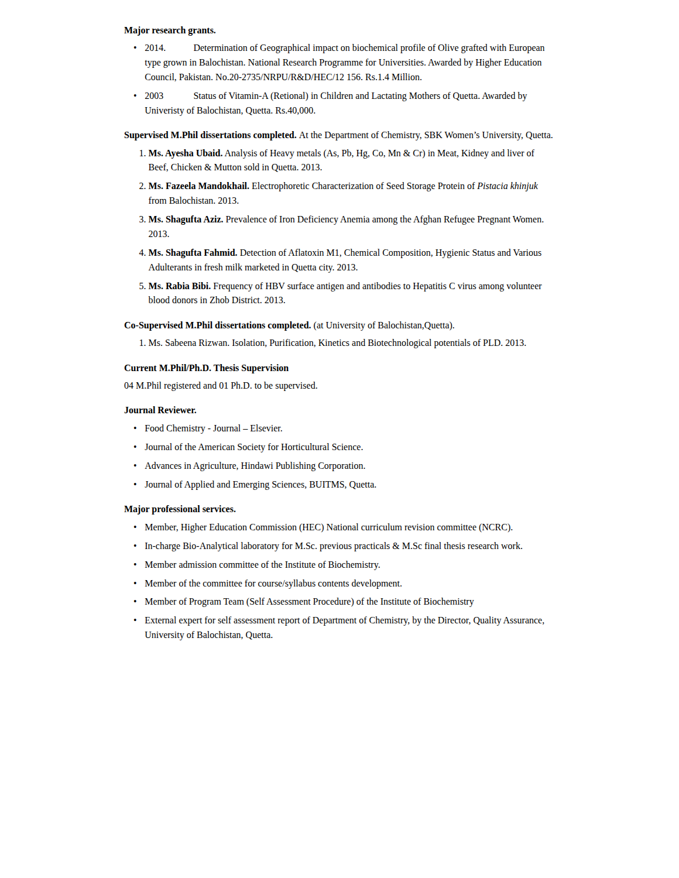Major research grants.
2014. Determination of Geographical impact on biochemical profile of Olive grafted with European type grown in Balochistan. National Research Programme for Universities. Awarded by Higher Education Council, Pakistan. No.20-2735/NRPU/R&D/HEC/12 156. Rs.1.4 Million.
2003 Status of Vitamin-A (Retional) in Children and Lactating Mothers of Quetta. Awarded by Univeristy of Balochistan, Quetta. Rs.40,000.
Supervised M.Phil dissertations completed. At the Department of Chemistry, SBK Women’s University, Quetta.
Ms. Ayesha Ubaid. Analysis of Heavy metals (As, Pb, Hg, Co, Mn & Cr) in Meat, Kidney and liver of Beef, Chicken & Mutton sold in Quetta. 2013.
Ms. Fazeela Mandokhail. Electrophoretic Characterization of Seed Storage Protein of Pistacia khinjuk from Balochistan. 2013.
Ms. Shagufta Aziz. Prevalence of Iron Deficiency Anemia among the Afghan Refugee Pregnant Women. 2013.
Ms. Shagufta Fahmid. Detection of Aflatoxin M1, Chemical Composition, Hygienic Status and Various Adulterants in fresh milk marketed in Quetta city. 2013.
Ms. Rabia Bibi. Frequency of HBV surface antigen and antibodies to Hepatitis C virus among volunteer blood donors in Zhob District. 2013.
Co-Supervised M.Phil dissertations completed. (at University of Balochistan,Quetta).
Ms. Sabeena Rizwan. Isolation, Purification, Kinetics and Biotechnological potentials of PLD. 2013.
Current M.Phil/Ph.D. Thesis Supervision
04 M.Phil registered and 01 Ph.D. to be supervised.
Journal Reviewer.
Food Chemistry - Journal – Elsevier.
Journal of the American Society for Horticultural Science.
Advances in Agriculture, Hindawi Publishing Corporation.
Journal of Applied and Emerging Sciences, BUITMS, Quetta.
Major professional services.
Member, Higher Education Commission (HEC) National curriculum revision committee (NCRC).
In-charge Bio-Analytical laboratory for M.Sc. previous practicals & M.Sc final thesis research work.
Member admission committee of the Institute of Biochemistry.
Member of the committee for course/syllabus contents development.
Member of Program Team (Self Assessment Procedure) of the Institute of Biochemistry
External expert for self assessment report of Department of Chemistry, by the Director, Quality Assurance, University of Balochistan, Quetta.